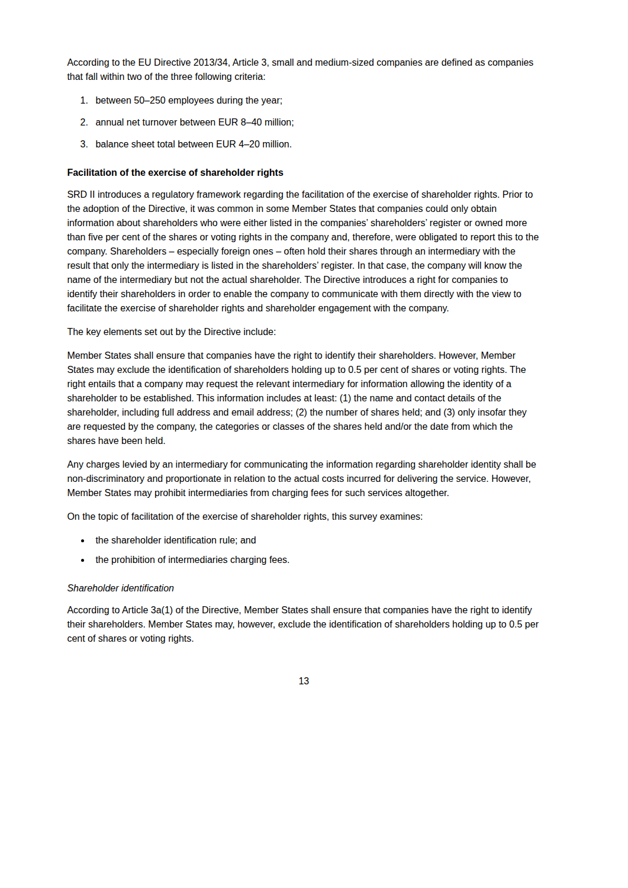According to the EU Directive 2013/34, Article 3, small and medium-sized companies are defined as companies that fall within two of the three following criteria:
between 50–250 employees during the year;
annual net turnover between EUR 8–40 million;
balance sheet total between EUR 4–20 million.
Facilitation of the exercise of shareholder rights
SRD II introduces a regulatory framework regarding the facilitation of the exercise of shareholder rights. Prior to the adoption of the Directive, it was common in some Member States that companies could only obtain information about shareholders who were either listed in the companies’ shareholders’ register or owned more than five per cent of the shares or voting rights in the company and, therefore, were obligated to report this to the company. Shareholders – especially foreign ones – often hold their shares through an intermediary with the result that only the intermediary is listed in the shareholders’ register. In that case, the company will know the name of the intermediary but not the actual shareholder. The Directive introduces a right for companies to identify their shareholders in order to enable the company to communicate with them directly with the view to facilitate the exercise of shareholder rights and shareholder engagement with the company.
The key elements set out by the Directive include:
Member States shall ensure that companies have the right to identify their shareholders. However, Member States may exclude the identification of shareholders holding up to 0.5 per cent of shares or voting rights. The right entails that a company may request the relevant intermediary for information allowing the identity of a shareholder to be established. This information includes at least: (1) the name and contact details of the shareholder, including full address and email address; (2) the number of shares held; and (3) only insofar they are requested by the company, the categories or classes of the shares held and/or the date from which the shares have been held.
Any charges levied by an intermediary for communicating the information regarding shareholder identity shall be non-discriminatory and proportionate in relation to the actual costs incurred for delivering the service. However, Member States may prohibit intermediaries from charging fees for such services altogether.
On the topic of facilitation of the exercise of shareholder rights, this survey examines:
the shareholder identification rule; and
the prohibition of intermediaries charging fees.
Shareholder identification
According to Article 3a(1) of the Directive, Member States shall ensure that companies have the right to identify their shareholders. Member States may, however, exclude the identification of shareholders holding up to 0.5 per cent of shares or voting rights.
13